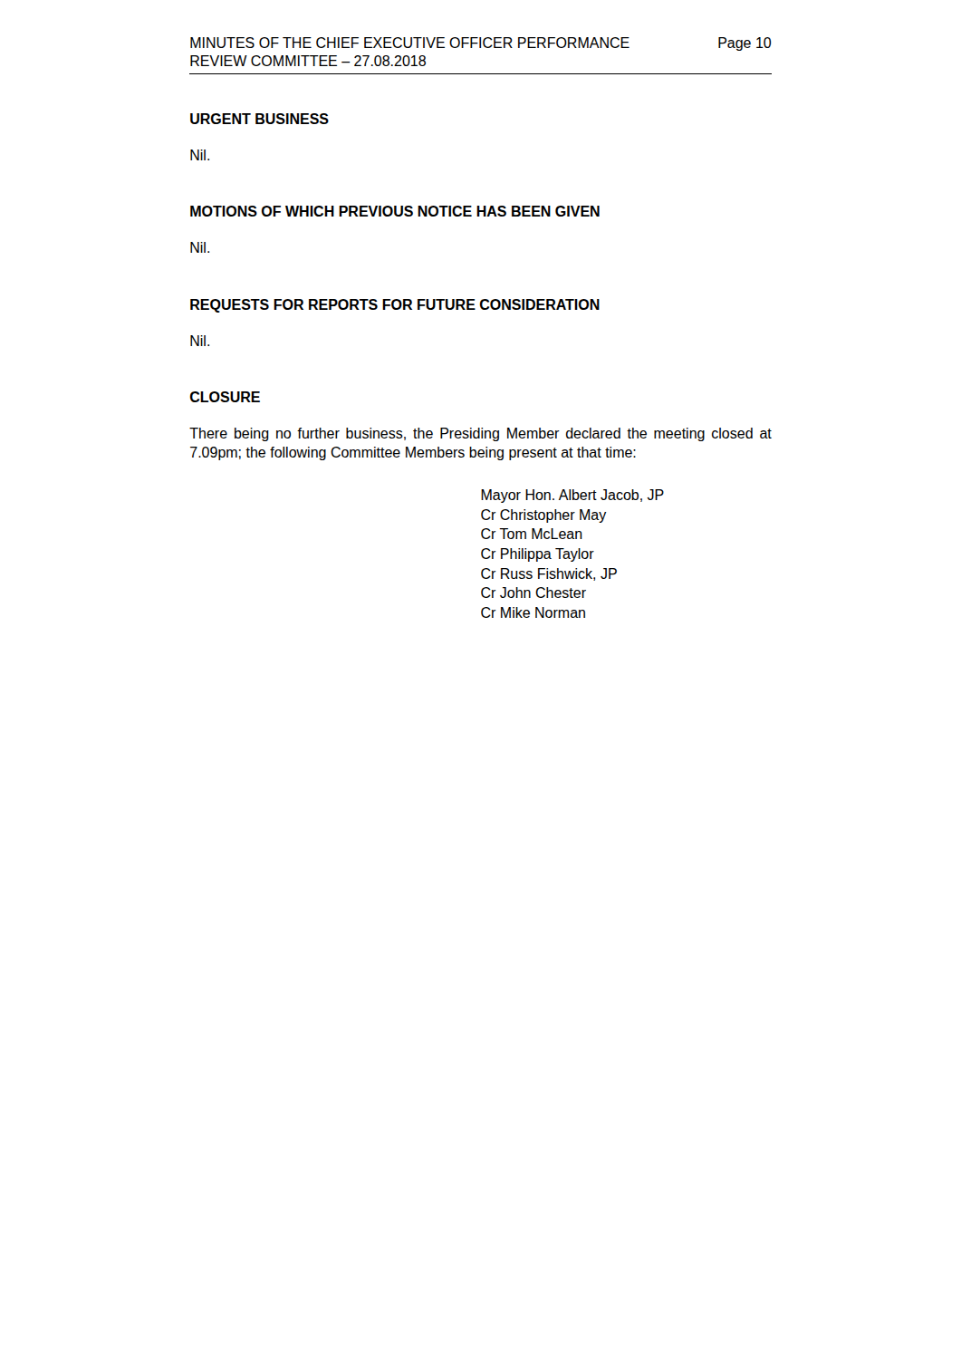Minutes of the Chief Executive Officer Performance
Review Committee – 27.08.2018
Page 10
Urgent Business
Nil.
Motions of Which Previous Notice Has Been Given
Nil.
Requests for Reports for Future Consideration
Nil.
Closure
There being no further business, the Presiding Member declared the meeting closed at 7.09pm; the following Committee Members being present at that time:
Mayor Hon. Albert Jacob, JP
Cr Christopher May
Cr Tom McLean
Cr Philippa Taylor
Cr Russ Fishwick, JP
Cr John Chester
Cr Mike Norman